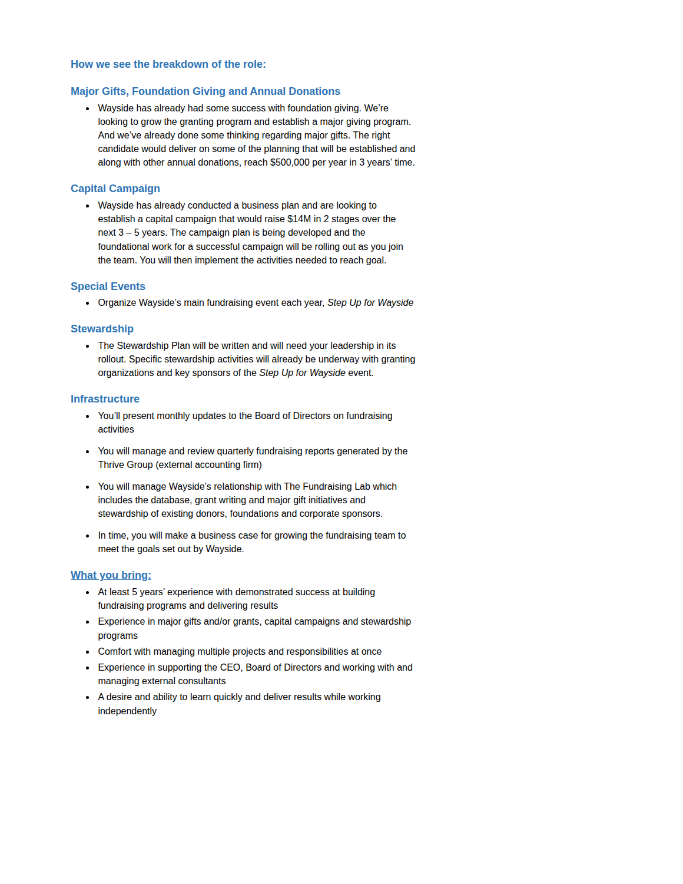How we see the breakdown of the role:
Major Gifts, Foundation Giving and Annual Donations
Wayside has already had some success with foundation giving. We’re looking to grow the granting program and establish a major giving program. And we’ve already done some thinking regarding major gifts. The right candidate would deliver on some of the planning that will be established and along with other annual donations, reach $500,000 per year in 3 years’ time.
Capital Campaign
Wayside has already conducted a business plan and are looking to establish a capital campaign that would raise $14M in 2 stages over the next 3 – 5 years. The campaign plan is being developed and the foundational work for a successful campaign will be rolling out as you join the team. You will then implement the activities needed to reach goal.
Special Events
Organize Wayside’s main fundraising event each year, Step Up for Wayside
Stewardship
The Stewardship Plan will be written and will need your leadership in its rollout. Specific stewardship activities will already be underway with granting organizations and key sponsors of the Step Up for Wayside event.
Infrastructure
You’ll present monthly updates to the Board of Directors on fundraising activities
You will manage and review quarterly fundraising reports generated by the Thrive Group (external accounting firm)
You will manage Wayside’s relationship with The Fundraising Lab which includes the database, grant writing and major gift initiatives and stewardship of existing donors, foundations and corporate sponsors.
In time, you will make a business case for growing the fundraising team to meet the goals set out by Wayside.
What you bring:
At least 5 years’ experience with demonstrated success at building fundraising programs and delivering results
Experience in major gifts and/or grants, capital campaigns and stewardship programs
Comfort with managing multiple projects and responsibilities at once
Experience in supporting the CEO, Board of Directors and working with and managing external consultants
A desire and ability to learn quickly and deliver results while working independently